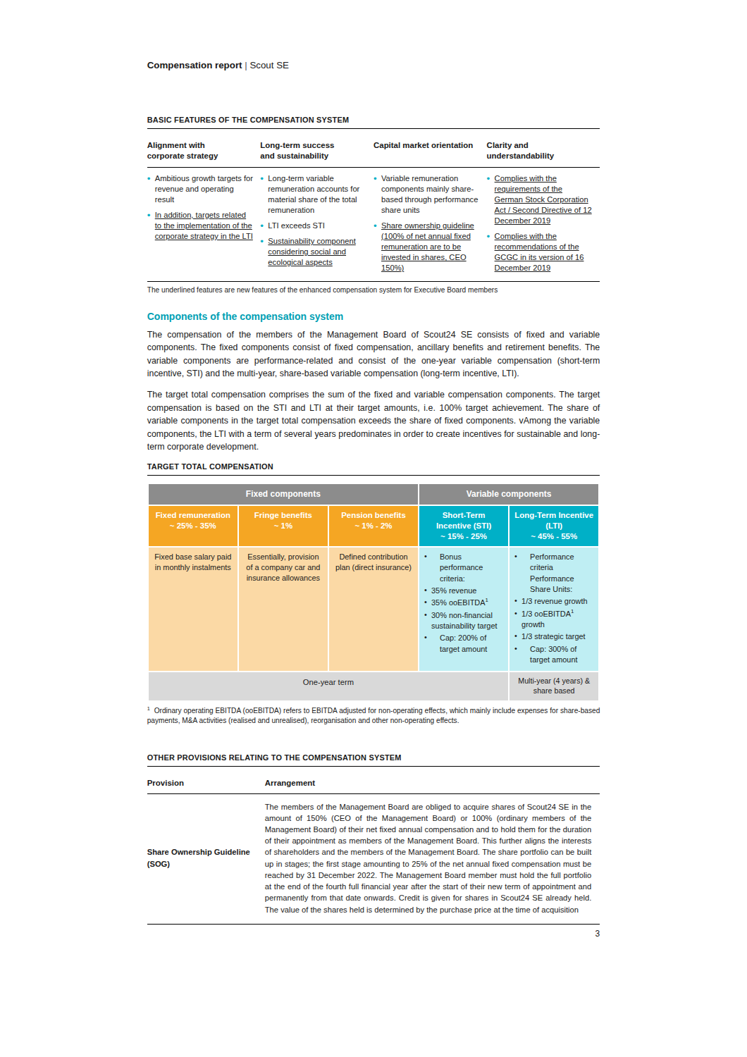Compensation report | Scout SE
Basic features of the compensation system
| Alignment with corporate strategy | Long-term success and sustainability | Capital market orientation | Clarity and understandability |
| --- | --- | --- | --- |
| Ambitious growth targets for revenue and operating result In addition, targets related to the implementation of the corporate strategy in the LTI | Long-term variable remuneration accounts for material share of the total remuneration LTI exceeds STI Sustainability component considering social and ecological aspects | Variable remuneration components mainly share-based through performance share units Share ownership guideline (100% of net annual fixed remuneration are to be invested in shares, CEO 150%) | Complies with the requirements of the German Stock Corporation Act / Second Directive of 12 December 2019 Complies with the recommendations of the GCGC in its version of 16 December 2019 |
The underlined features are new features of the enhanced compensation system for Executive Board members
Components of the compensation system
The compensation of the members of the Management Board of Scout24 SE consists of fixed and variable components. The fixed components consist of fixed compensation, ancillary benefits and retirement benefits. The variable components are performance-related and consist of the one-year variable compensation (short-term incentive, STI) and the multi-year, share-based variable compensation (long-term incentive, LTI).
The target total compensation comprises the sum of the fixed and variable compensation components. The target compensation is based on the STI and LTI at their target amounts, i.e. 100% target achievement. The share of variable components in the target total compensation exceeds the share of fixed components. vAmong the variable components, the LTI with a term of several years predominates in order to create incentives for sustainable and long-term corporate development.
Target total compensation
| Fixed components | Variable components |
| Fixed remuneration ~ 25% - 35% | Fringe benefits ~ 1% | Pension benefits ~ 1% - 2% | Short-Term Incentive (STI) ~ 15% - 25% | Long-Term Incentive (LTI) ~ 45% - 55% |
| Fixed base salary paid in monthly instalments | Essentially, provision of a company car and insurance allowances | Defined contribution plan (direct insurance) | Bonus performance criteria: 35% revenue 35% ooEBITDA 1 30% non-financial sustainability target Cap: 200% of target amount | Performance criteria Performance Share Units: 1/3 revenue growth 1/3 ooEBITDA 1 growth 1/3 strategic target Cap: 300% of target amount |
| One-year term | Multi-year (4 years) & share based |
1 Ordinary operating EBITDA (ooEBITDA) refers to EBITDA adjusted for non-operating effects, which mainly include expenses for share-based payments, M&A activities (realised and unrealised), reorganisation and other non-operating effects.
Other provisions relating to the compensation system
| Provision | Arrangement |
| --- | --- |
| Share Ownership Guideline (SOG) | The members of the Management Board are obliged to acquire shares of Scout24 SE in the amount of 150% (CEO of the Management Board) or 100% (ordinary members of the Management Board) of their net fixed annual compensation and to hold them for the duration of their appointment as members of the Management Board. This further aligns the interests of shareholders and the members of the Management Board. The share portfolio can be built up in stages; the first stage amounting to 25% of the net annual fixed compensation must be reached by 31 December 2022. The Management Board member must hold the full portfolio at the end of the fourth full financial year after the start of their new term of appointment and permanently from that date onwards. Credit is given for shares in Scout24 SE already held. The value of the shares held is determined by the purchase price at the time of acquisition |
3